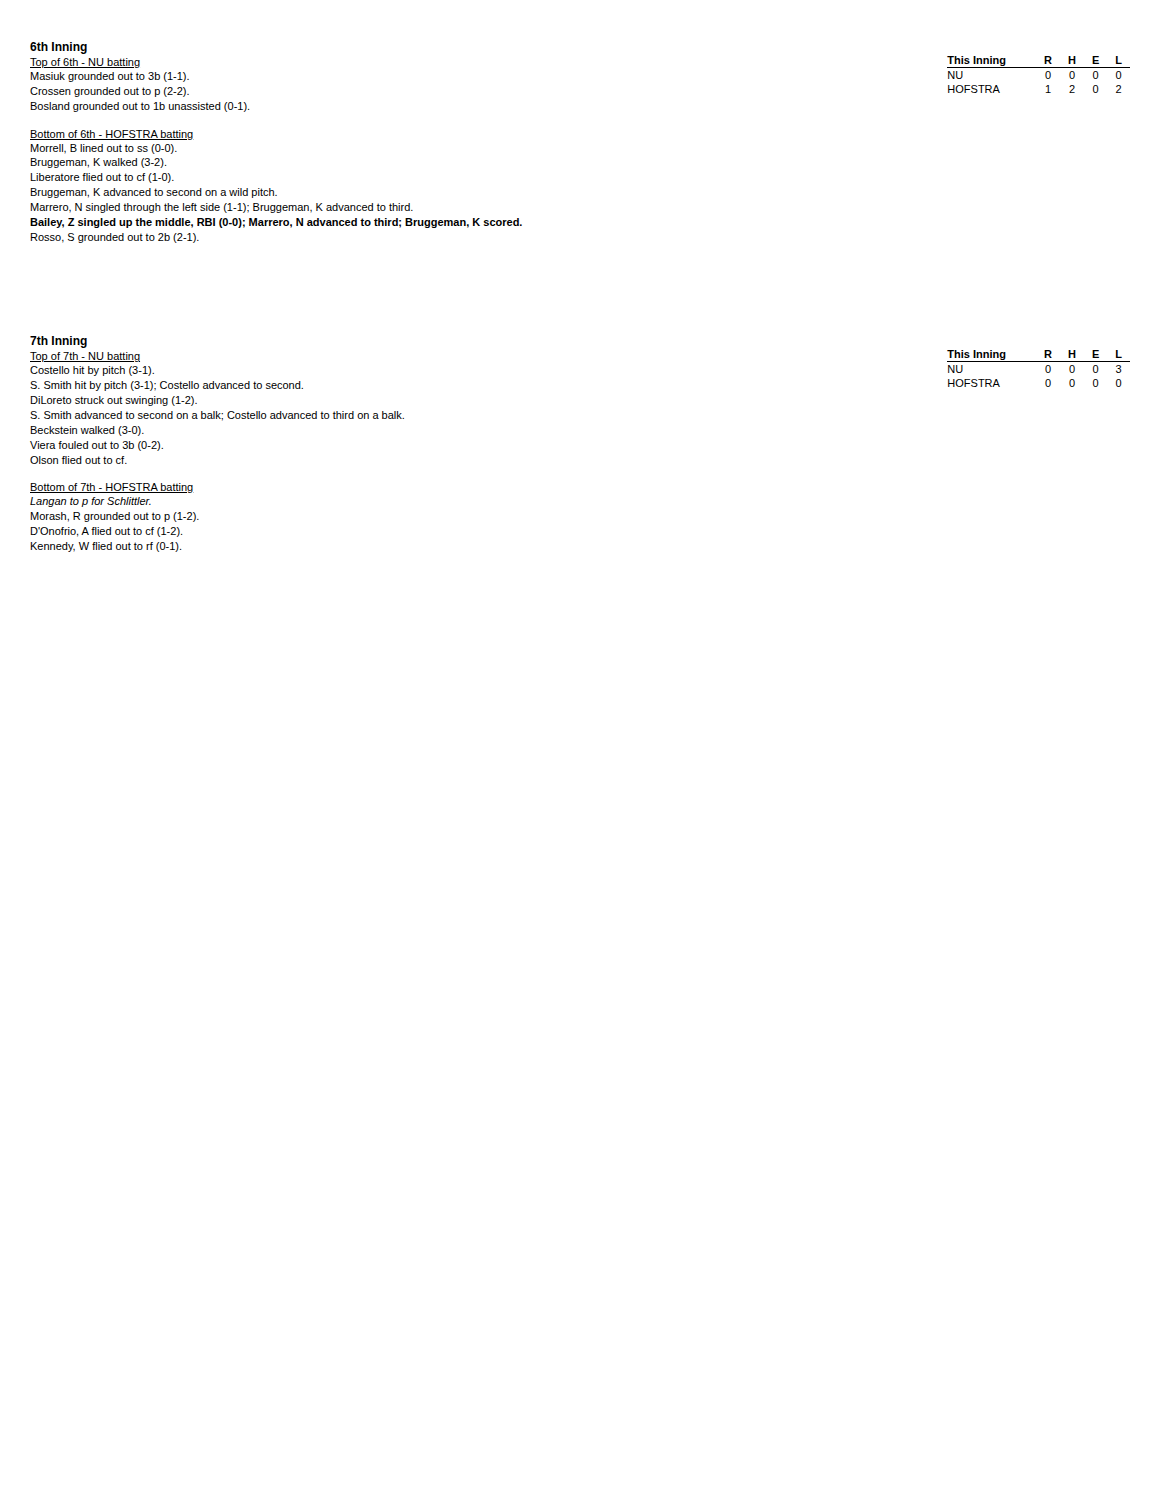6th Inning
| This Inning | R | H | E | L |
| --- | --- | --- | --- | --- |
| NU | 0 | 0 | 0 | 0 |
| HOFSTRA | 1 | 2 | 0 | 2 |
Top of 6th - NU batting
Masiuk grounded out to 3b (1-1).
Crossen grounded out to p (2-2).
Bosland grounded out to 1b unassisted (0-1).
Bottom of 6th - HOFSTRA batting
Morrell, B lined out to ss (0-0).
Bruggeman, K walked (3-2).
Liberatore flied out to cf (1-0).
Bruggeman, K advanced to second on a wild pitch.
Marrero, N singled through the left side (1-1); Bruggeman, K advanced to third.
Bailey, Z singled up the middle, RBI (0-0); Marrero, N advanced to third; Bruggeman, K scored.
Rosso, S grounded out to 2b (2-1).
7th Inning
| This Inning | R | H | E | L |
| --- | --- | --- | --- | --- |
| NU | 0 | 0 | 0 | 3 |
| HOFSTRA | 0 | 0 | 0 | 0 |
Top of 7th - NU batting
Costello hit by pitch (3-1).
S. Smith hit by pitch (3-1); Costello advanced to second.
DiLoreto struck out swinging (1-2).
S. Smith advanced to second on a balk; Costello advanced to third on a balk.
Beckstein walked (3-0).
Viera fouled out to 3b (0-2).
Olson flied out to cf.
Bottom of 7th - HOFSTRA batting
Langan to p for Schlittler.
Morash, R grounded out to p (1-2).
D'Onofrio, A flied out to cf (1-2).
Kennedy, W flied out to rf (0-1).